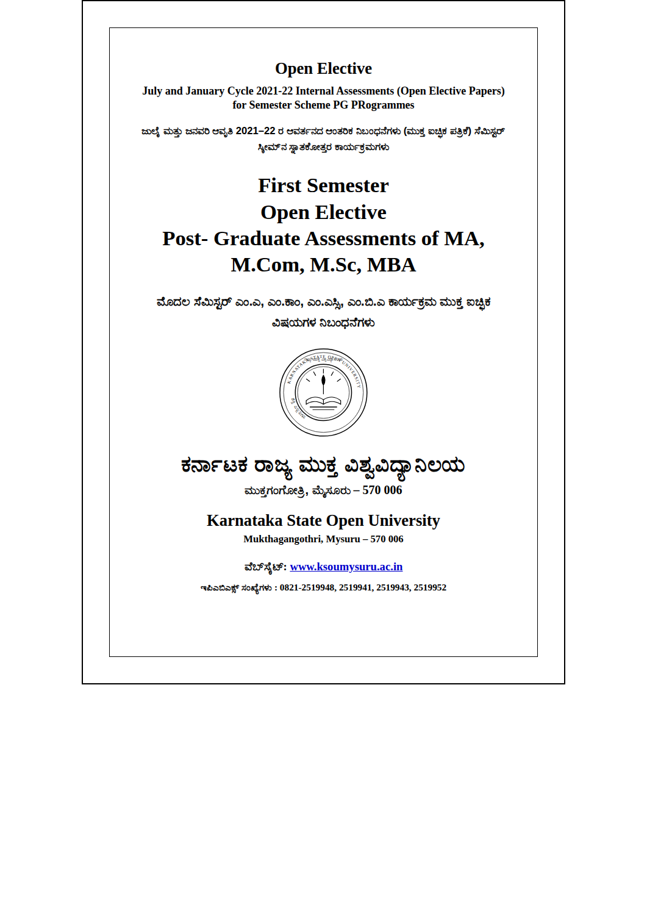Open Elective
July and January Cycle 2021-22 Internal Assessments (Open Elective Papers) for Semester Scheme PG PRogrammes
ಜುಲೈ ಮತ್ತು ಜನವರಿ ಆವೃತಿ 2021–22 ರ ಆವರ್ತನದ ಆಂತರಿಕ ನಿಬಂಧನೆಗಳು (ಮುಕ್ತ ಐಚ್ಛಿಕ ಪತ್ರಿಕೆ) ಸೆಮಿಸ್ಟರ್ ಸ್ಕೀಮ್‌ನ ಸ್ನಾತಕೋತ್ತರ ಕಾರ್ಯಕ್ರಮಗಳು
First Semester Open Elective Post- Graduate Assessments of MA, M.Com, M.Sc, MBA
ಮೊದಲ ಸೆಮಿಸ್ಟರ್ ಎಂ.ಎ, ಎಂ.ಕಾಂ, ಎಂ.ಎಸ್ಸಿ, ಎಂ.ಬಿ.ಎ ಕಾರ್ಯಕ್ರಮ ಮುಕ್ತ ಐಚ್ಛಿಕ ವಿಷಯಗಳ ನಿಬಂಧನೆಗಳು
KARNATAKA STATE OPEN UNIVERSITY ಶಕ್ತಿ ಎಲ್ಲರಿಗೂ ರಾಜ್ಯ ಮುಕ್ತ ವಿಶ್ವವಿದ್ಯಾನಿಲಯ
ಕರ್ನಾಟಕ ರಾಜ್ಯ ಮುಕ್ತ ವಿಶ್ವವಿದ್ಯಾನಿಲಯ
ಮುಕ್ತಗಂಗೋತ್ರಿ, ಮೈಸೂರು – 570 006
Karnataka State Open University
Mukthagangothri, Mysuru – 570 006
ವೆಬ್‌ಸೈಟ್: www.ksoumysuru.ac.in
ಇಪಿಎಬಿಎಕ್ಸ್ ಸಂಖ್ಯೆಗಳು : 0821-2519948, 2519941, 2519943, 2519952